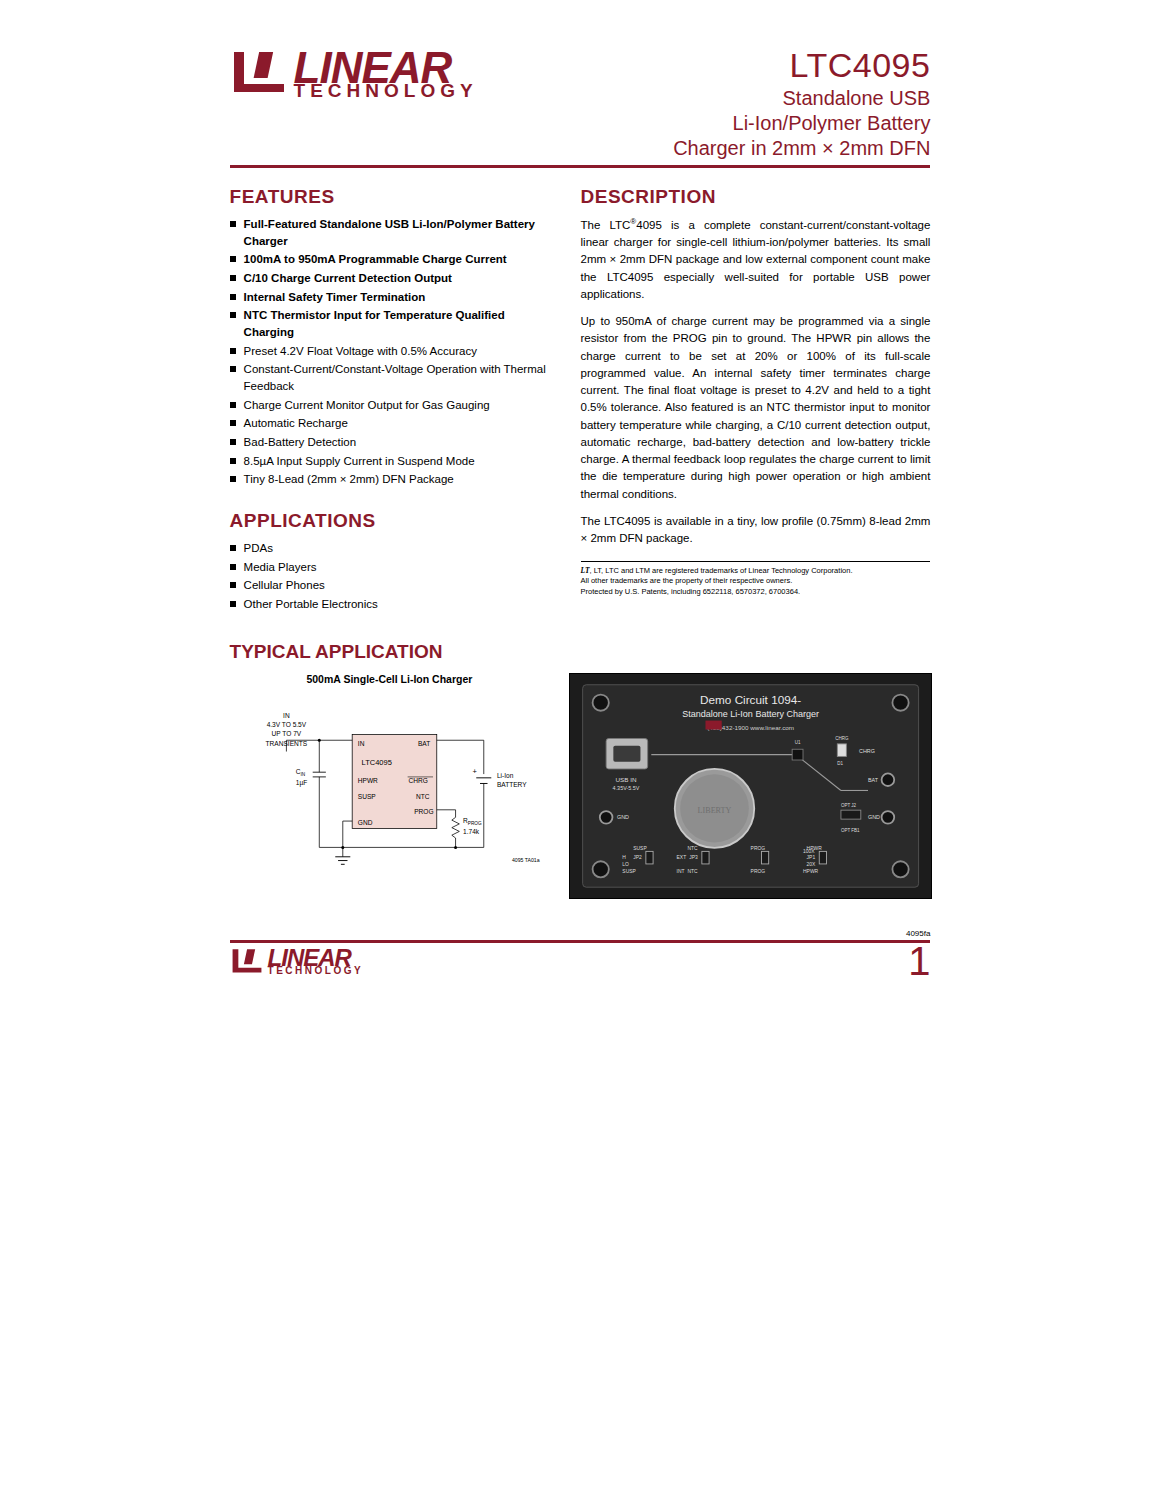LINEAR
TECHNOLOGY
LTC4095
Standalone USB
Li-Ion/Polymer Battery
Charger in 2mm × 2mm DFN
FEATURES
Full-Featured Standalone USB Li-Ion/Polymer Battery Charger
100mA to 950mA Programmable Charge Current
C/10 Charge Current Detection Output
Internal Safety Timer Termination
NTC Thermistor Input for Temperature Qualified Charging
Preset 4.2V Float Voltage with 0.5% Accuracy
Constant-Current/Constant-Voltage Operation with Thermal Feedback
Charge Current Monitor Output for Gas Gauging
Automatic Recharge
Bad-Battery Detection
8.5µA Input Supply Current in Suspend Mode
Tiny 8-Lead (2mm × 2mm) DFN Package
APPLICATIONS
PDAs
Media Players
Cellular Phones
Other Portable Electronics
DESCRIPTION
The LTC®4095 is a complete constant-current/constant-voltage linear charger for single-cell lithium-ion/polymer batteries. Its small 2mm × 2mm DFN package and low external component count make the LTC4095 especially well-suited for portable USB power applications.
Up to 950mA of charge current may be programmed via a single resistor from the PROG pin to ground. The HPWR pin allows the charge current to be set at 20% or 100% of its full-scale programmed value. An internal safety timer terminates charge current. The final float voltage is preset to 4.2V and held to a tight 0.5% tolerance. Also featured is an NTC thermistor input to monitor battery temperature while charging, a C/10 current detection output, automatic recharge, bad-battery detection and low-battery trickle charge. A thermal feedback loop regulates the charge current to limit the die temperature during high power operation or high ambient thermal conditions.
The LTC4095 is available in a tiny, low profile (0.75mm) 8-lead 2mm × 2mm DFN package.
LT, LT, LTC and LTM are registered trademarks of Linear Technology Corporation.
All other trademarks are the property of their respective owners.
Protected by U.S. Patents, including 6522118, 6570372, 6700364.
TYPICAL APPLICATION
500mA Single-Cell Li-Ion Charger
IN BAT LTC4095 HPWR CHRG SUSP NTC PROG GND IN 4.3V TO 5.5V UP TO 7V TRANSIENTS CIN 1µF + Li-Ion BATTERY RPROG 1.74k 4095 TA01a
Demo Circuit 1094- Standalone Li-Ion Battery Charger (408)432-1900 www.linear.com USB IN 4.35V-5.5V LIBERTY U1 CHRG CHRG D1 BAT GND OPT J2 OPT FB1 GND SUSP NTC PROG HPWR H JP2 EXT JP3 JP1 SUSP INT NTC PROG HPWR 20X 100X LO
4095fa
LINEAR
TECHNOLOGY
1